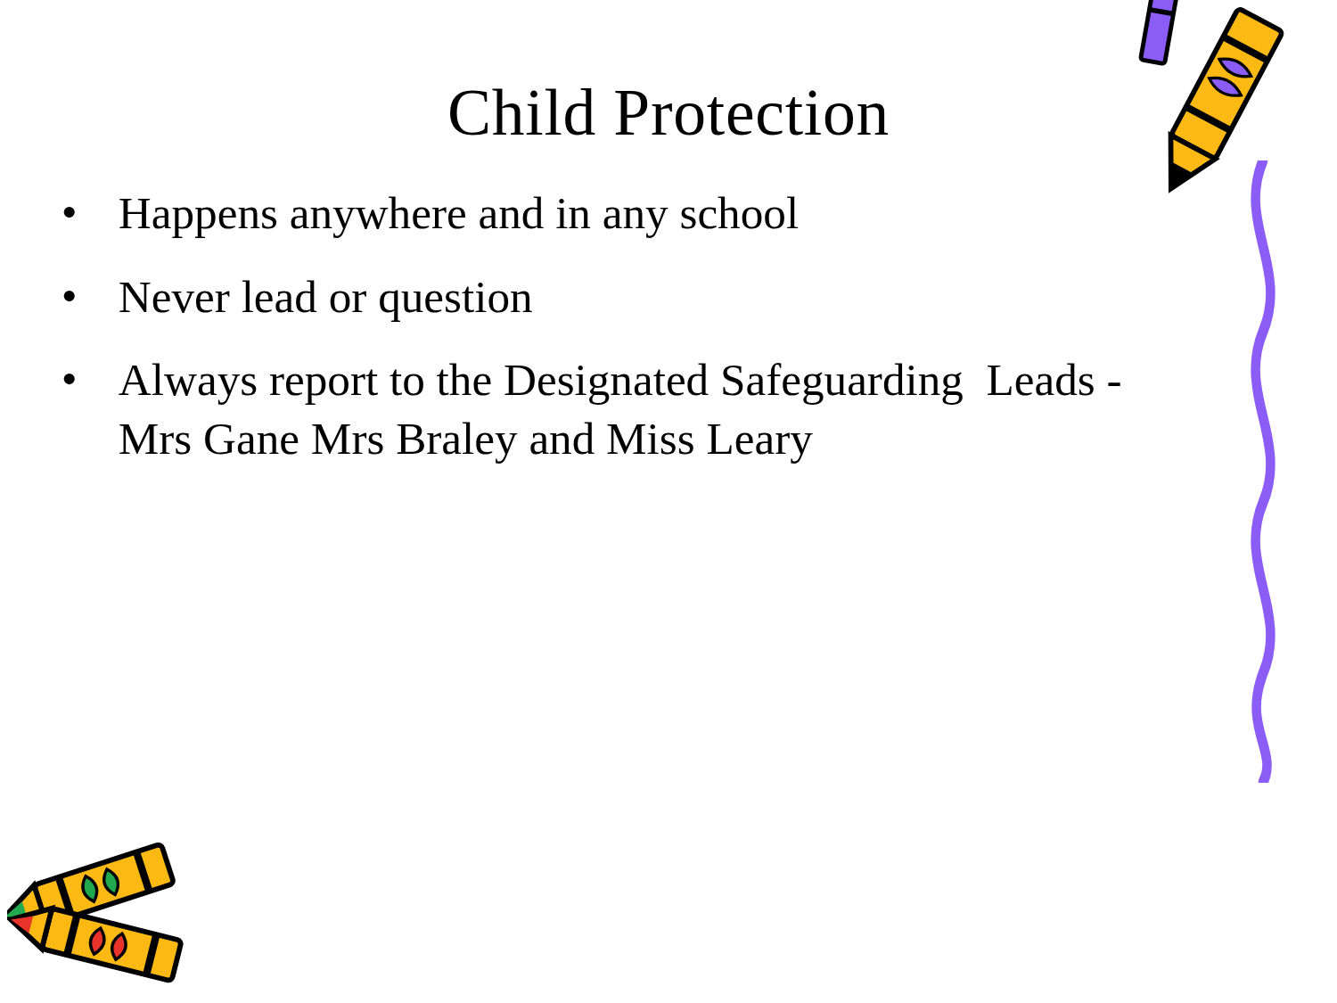Child Protection
Happens anywhere and in any school
Never lead or question
Always report to the Designated Safeguarding Leads -Mrs Gane Mrs Braley and Miss Leary